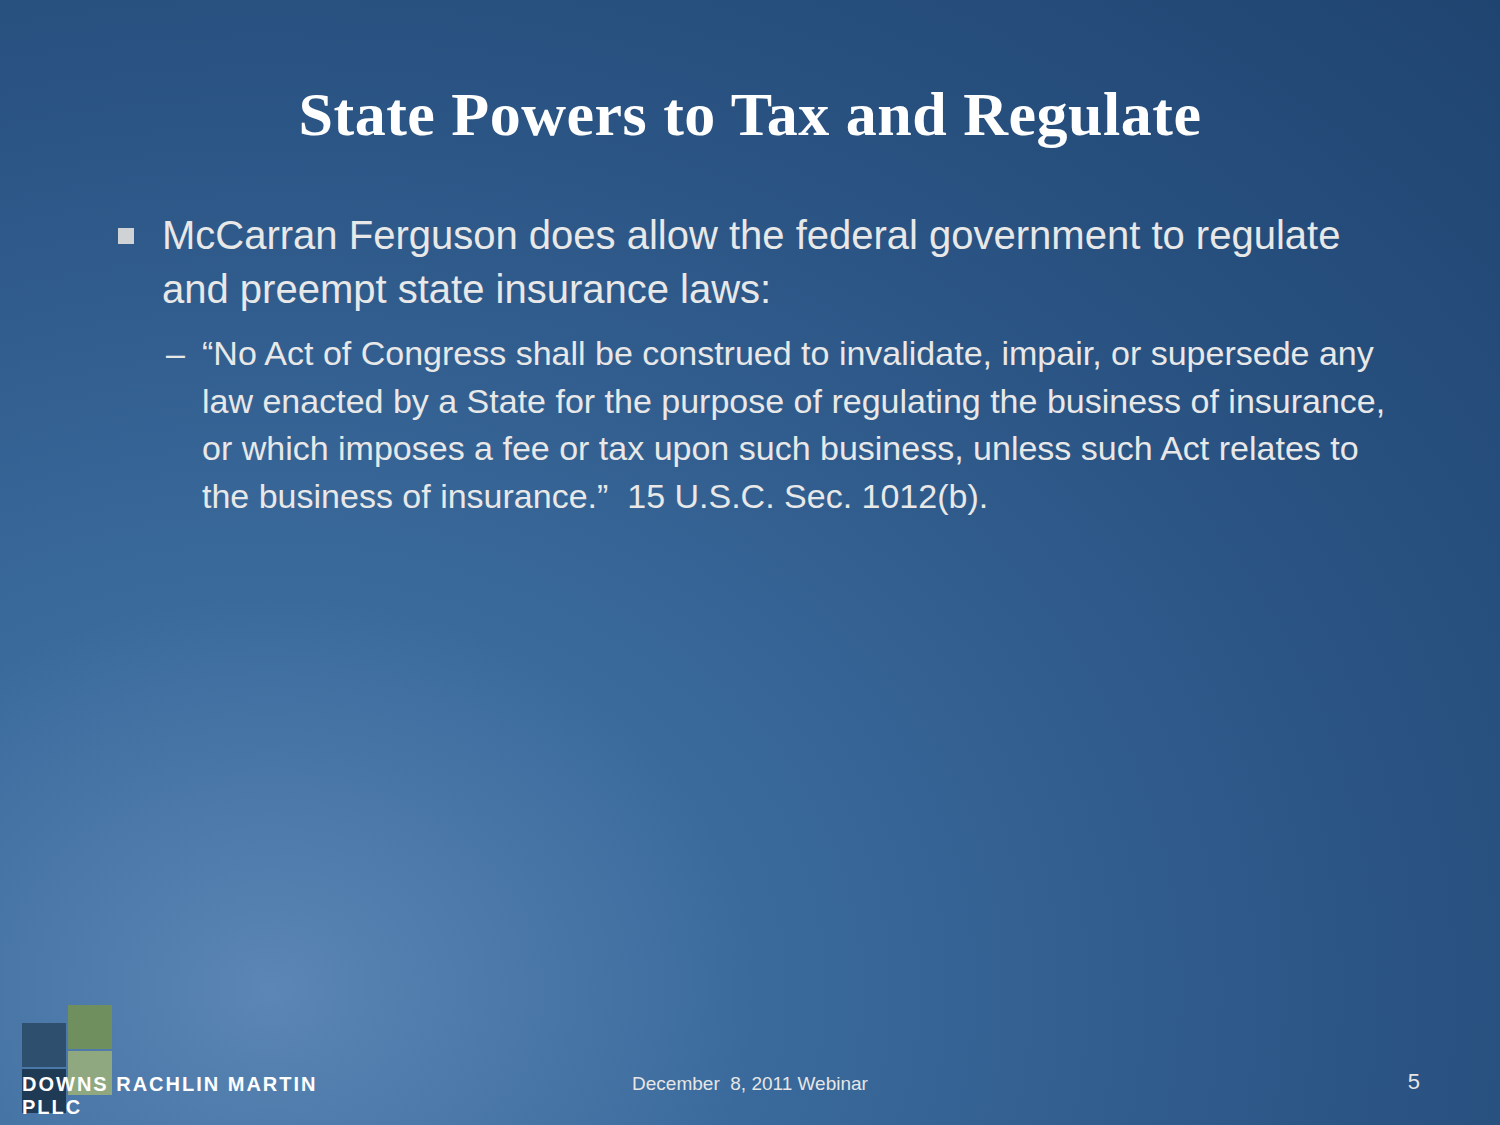State Powers to Tax and Regulate
McCarran Ferguson does allow the federal government to regulate and preempt state insurance laws:
“No Act of Congress shall be construed to invalidate, impair, or supersede any law enacted by a State for the purpose of regulating the business of insurance, or which imposes a fee or tax upon such business, unless such Act relates to the business of insurance.” 15 U.S.C. Sec. 1012(b).
December 8, 2011 Webinar
5
DOWNS RACHLIN MARTIN PLLC